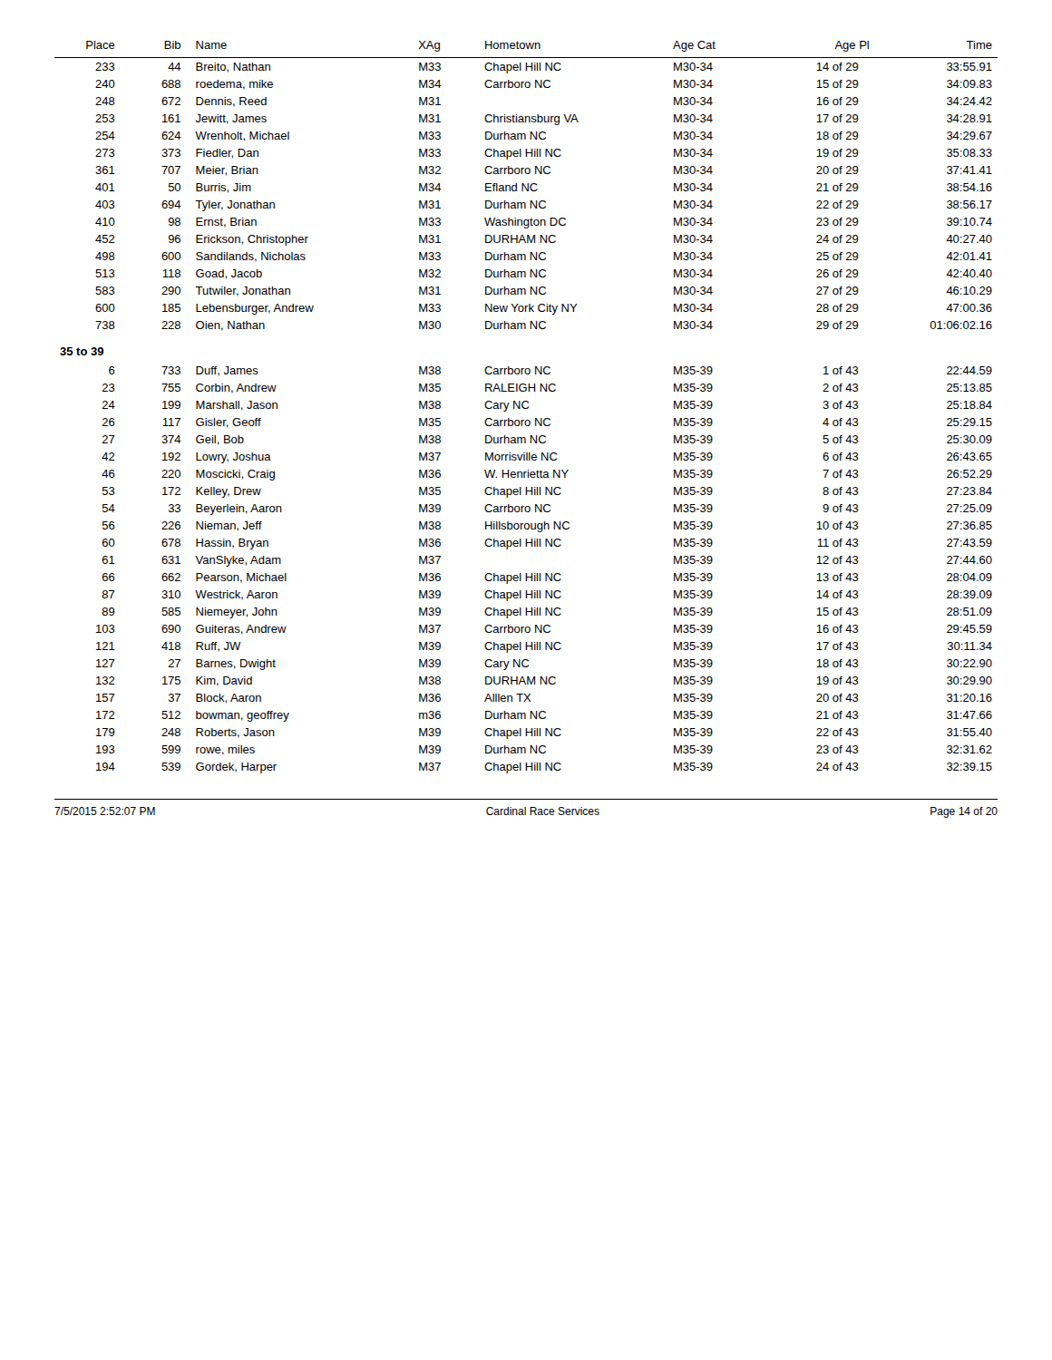| Place | Bib | Name | XAg | Hometown | Age Cat | Age Pl | Time |
| --- | --- | --- | --- | --- | --- | --- | --- |
| 233 | 44 | Breito, Nathan | M33 | Chapel Hill NC | M30-34 | 14 of 29 | 33:55.91 |
| 240 | 688 | roedema, mike | M34 | Carrboro NC | M30-34 | 15 of 29 | 34:09.83 |
| 248 | 672 | Dennis, Reed | M31 | | M30-34 | 16 of 29 | 34:24.42 |
| 253 | 161 | Jewitt, James | M31 | Christiansburg VA | M30-34 | 17 of 29 | 34:28.91 |
| 254 | 624 | Wrenholt, Michael | M33 | Durham NC | M30-34 | 18 of 29 | 34:29.67 |
| 273 | 373 | Fiedler, Dan | M33 | Chapel Hill NC | M30-34 | 19 of 29 | 35:08.33 |
| 361 | 707 | Meier, Brian | M32 | Carrboro NC | M30-34 | 20 of 29 | 37:41.41 |
| 401 | 50 | Burris, Jim | M34 | Efland NC | M30-34 | 21 of 29 | 38:54.16 |
| 403 | 694 | Tyler, Jonathan | M31 | Durham NC | M30-34 | 22 of 29 | 38:56.17 |
| 410 | 98 | Ernst, Brian | M33 | Washington DC | M30-34 | 23 of 29 | 39:10.74 |
| 452 | 96 | Erickson, Christopher | M31 | DURHAM NC | M30-34 | 24 of 29 | 40:27.40 |
| 498 | 600 | Sandilands, Nicholas | M33 | Durham NC | M30-34 | 25 of 29 | 42:01.41 |
| 513 | 118 | Goad, Jacob | M32 | Durham NC | M30-34 | 26 of 29 | 42:40.40 |
| 583 | 290 | Tutwiler, Jonathan | M31 | Durham NC | M30-34 | 27 of 29 | 46:10.29 |
| 600 | 185 | Lebensburger, Andrew | M33 | New York City NY | M30-34 | 28 of 29 | 47:00.36 |
| 738 | 228 | Oien, Nathan | M30 | Durham NC | M30-34 | 29 of 29 | 01:06:02.16 |
| 35 to 39 |
| 6 | 733 | Duff, James | M38 | Carrboro NC | M35-39 | 1 of 43 | 22:44.59 |
| 23 | 755 | Corbin, Andrew | M35 | RALEIGH NC | M35-39 | 2 of 43 | 25:13.85 |
| 24 | 199 | Marshall, Jason | M38 | Cary NC | M35-39 | 3 of 43 | 25:18.84 |
| 26 | 117 | Gisler, Geoff | M35 | Carrboro NC | M35-39 | 4 of 43 | 25:29.15 |
| 27 | 374 | Geil, Bob | M38 | Durham NC | M35-39 | 5 of 43 | 25:30.09 |
| 42 | 192 | Lowry, Joshua | M37 | Morrisville NC | M35-39 | 6 of 43 | 26:43.65 |
| 46 | 220 | Moscicki, Craig | M36 | W. Henrietta NY | M35-39 | 7 of 43 | 26:52.29 |
| 53 | 172 | Kelley, Drew | M35 | Chapel Hill NC | M35-39 | 8 of 43 | 27:23.84 |
| 54 | 33 | Beyerlein, Aaron | M39 | Carrboro NC | M35-39 | 9 of 43 | 27:25.09 |
| 56 | 226 | Nieman, Jeff | M38 | Hillsborough NC | M35-39 | 10 of 43 | 27:36.85 |
| 60 | 678 | Hassin, Bryan | M36 | Chapel Hill NC | M35-39 | 11 of 43 | 27:43.59 |
| 61 | 631 | VanSlyke, Adam | M37 | | M35-39 | 12 of 43 | 27:44.60 |
| 66 | 662 | Pearson, Michael | M36 | Chapel Hill NC | M35-39 | 13 of 43 | 28:04.09 |
| 87 | 310 | Westrick, Aaron | M39 | Chapel Hill NC | M35-39 | 14 of 43 | 28:39.09 |
| 89 | 585 | Niemeyer, John | M39 | Chapel Hill NC | M35-39 | 15 of 43 | 28:51.09 |
| 103 | 690 | Guiteras, Andrew | M37 | Carrboro NC | M35-39 | 16 of 43 | 29:45.59 |
| 121 | 418 | Ruff, JW | M39 | Chapel Hill NC | M35-39 | 17 of 43 | 30:11.34 |
| 127 | 27 | Barnes, Dwight | M39 | Cary NC | M35-39 | 18 of 43 | 30:22.90 |
| 132 | 175 | Kim, David | M38 | DURHAM NC | M35-39 | 19 of 43 | 30:29.90 |
| 157 | 37 | Block, Aaron | M36 | Alllen TX | M35-39 | 20 of 43 | 31:20.16 |
| 172 | 512 | bowman, geoffrey | m36 | Durham NC | M35-39 | 21 of 43 | 31:47.66 |
| 179 | 248 | Roberts, Jason | M39 | Chapel Hill NC | M35-39 | 22 of 43 | 31:55.40 |
| 193 | 599 | rowe, miles | M39 | Durham NC | M35-39 | 23 of 43 | 32:31.62 |
| 194 | 539 | Gordek, Harper | M37 | Chapel Hill NC | M35-39 | 24 of 43 | 32:39.15 |
7/5/2015 2:52:07 PM
Cardinal Race Services
Page 14 of 20